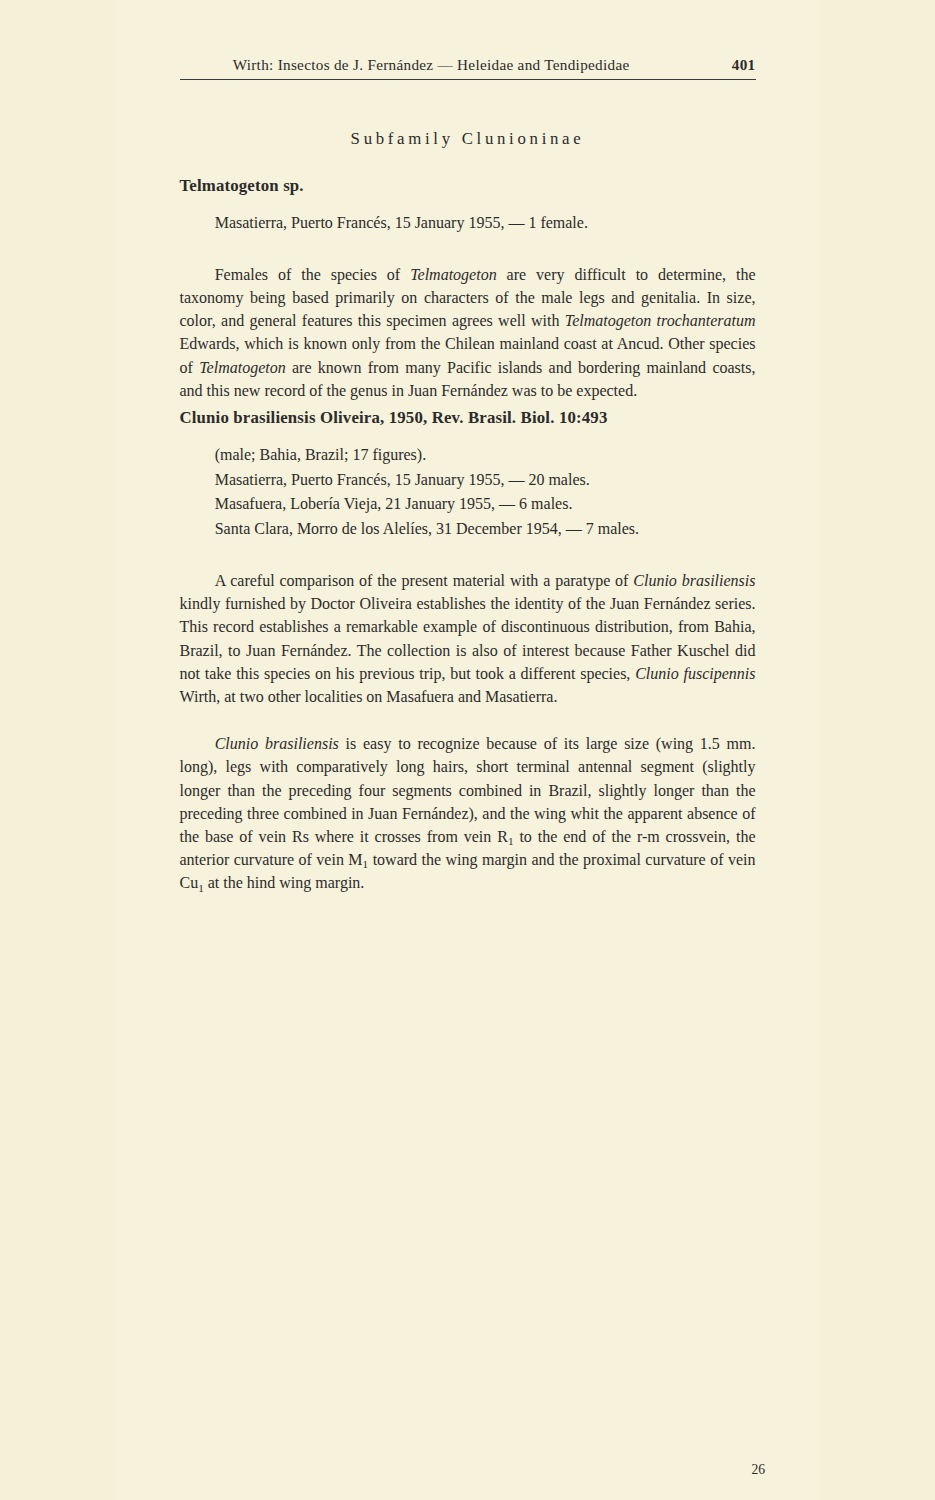Wirth: Insectos de J. Fernández — Heleidae and Tendipedidae 401
Subfamily Clunioninae
Telmatogeton sp.
Masatierra, Puerto Francés, 15 January 1955, — 1 female.
Females of the species of Telmatogeton are very difficult to determine, the taxonomy being based primarily on characters of the male legs and genitalia. In size, color, and general features this specimen agrees well with Telmatogeton trochanteratum Edwards, which is known only from the Chilean mainland coast at Ancud. Other species of Telmatogeton are known from many Pacific islands and bordering mainland coasts, and this new record of the genus in Juan Fernández was to be expected.
Clunio brasiliensis Oliveira, 1950, Rev. Brasil. Biol. 10:493
(male; Bahia, Brazil; 17 figures).
Masatierra, Puerto Francés, 15 January 1955, — 20 males.
Masafuera, Lobería Vieja, 21 January 1955, — 6 males.
Santa Clara, Morro de los Alelíes, 31 December 1954, — 7 males.
A careful comparison of the present material with a paratype of Clunio brasiliensis kindly furnished by Doctor Oliveira establishes the identity of the Juan Fernández series. This record establishes a remarkable example of discontinuous distribution, from Bahia, Brazil, to Juan Fernández. The collection is also of interest because Father Kuschel did not take this species on his previous trip, but took a different species, Clunio fuscipennis Wirth, at two other localities on Masafuera and Masatierra.
Clunio brasiliensis is easy to recognize because of its large size (wing 1.5 mm. long), legs with comparatively long hairs, short terminal antennal segment (slightly longer than the preceding four segments combined in Brazil, slightly longer than the preceding three combined in Juan Fernández), and the wing whit the apparent absence of the base of vein Rs where it crosses from vein R1 to the end of the r-m crossvein, the anterior curvature of vein M1 toward the wing margin and the proximal curvature of vein Cu1 at the hind wing margin.
26